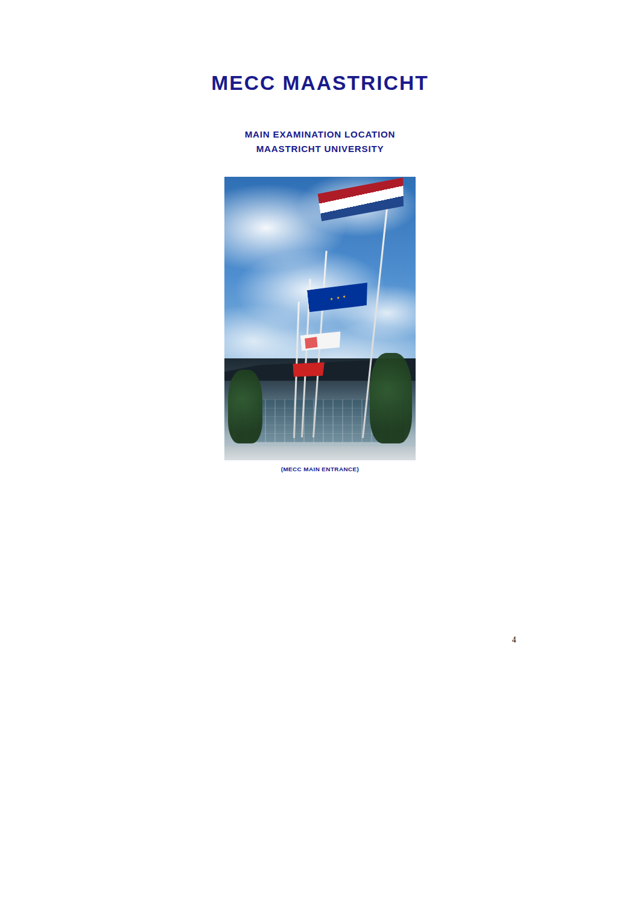MECC MAASTRICHT
MAIN EXAMINATION LOCATION
MAASTRICHT UNIVERSITY
(MECC MAIN ENTRANCE)
4